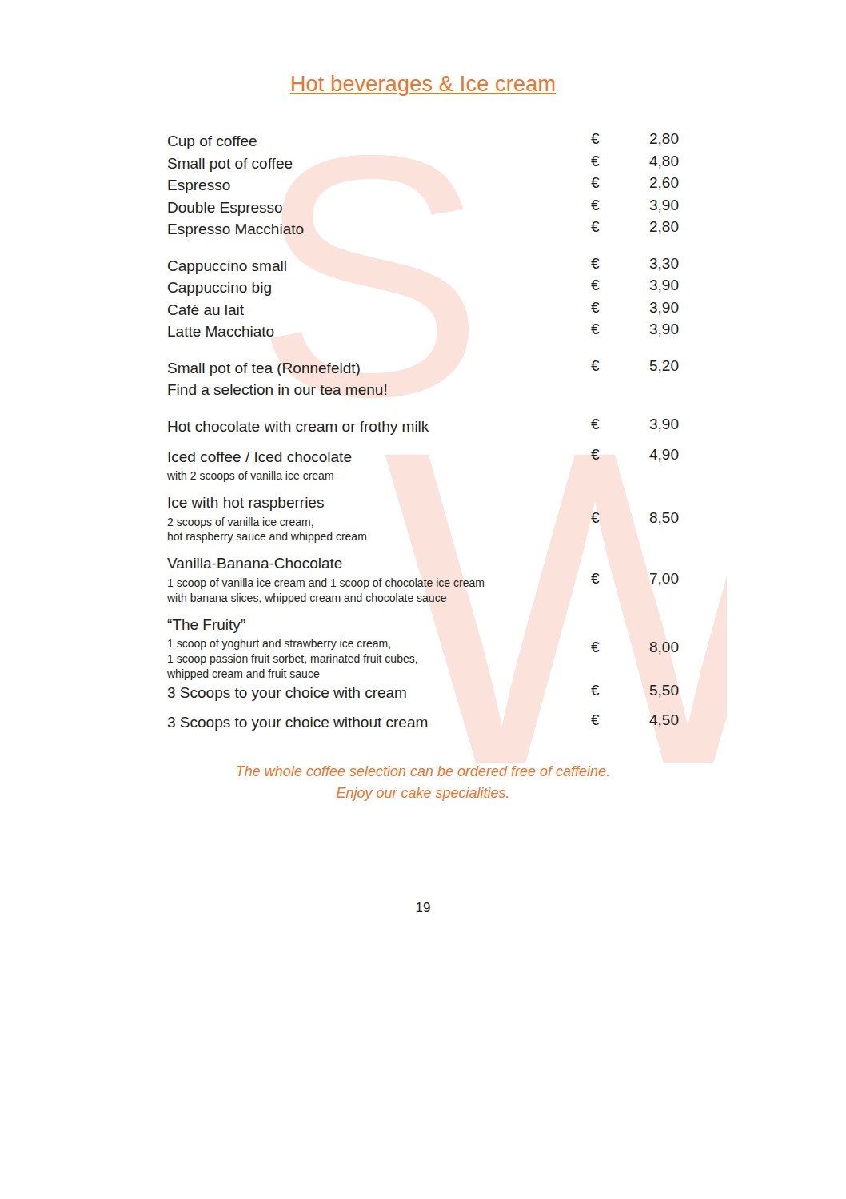S W
Hot beverages & Ice cream
| Cup of coffee | € | 2,80 |
| Small pot of coffee | € | 4,80 |
| Espresso | € | 2,60 |
| Double Espresso | € | 3,90 |
| Espresso Macchiato | € | 2,80 |
| Cappuccino small | € | 3,30 |
| Cappuccino big | € | 3,90 |
| Café au lait | € | 3,90 |
| Latte Macchiato | € | 3,90 |
| Small pot of tea (Ronnefeldt) | € | 5,20 |
| Find a selection in our tea menu! | | |
| Hot chocolate with cream or frothy milk | € | 3,90 |
| Iced coffee / Iced chocolate with 2 scoops of vanilla ice cream | € | 4,90 |
| Ice with hot raspberries 2 scoops of vanilla ice cream, hot raspberry sauce and whipped cream | € | 8,50 |
| Vanilla-Banana-Chocolate 1 scoop of vanilla ice cream and 1 scoop of chocolate ice cream with banana slices, whipped cream and chocolate sauce | € | 7,00 |
| “The Fruity” 1 scoop of yoghurt and strawberry ice cream, 1 scoop passion fruit sorbet, marinated fruit cubes, whipped cream and fruit sauce | € | 8,00 |
| 3 Scoops to your choice with cream | € | 5,50 |
| 3 Scoops to your choice without cream | € | 4,50 |
The whole coffee selection can be ordered free of caffeine.
Enjoy our cake specialities.
19